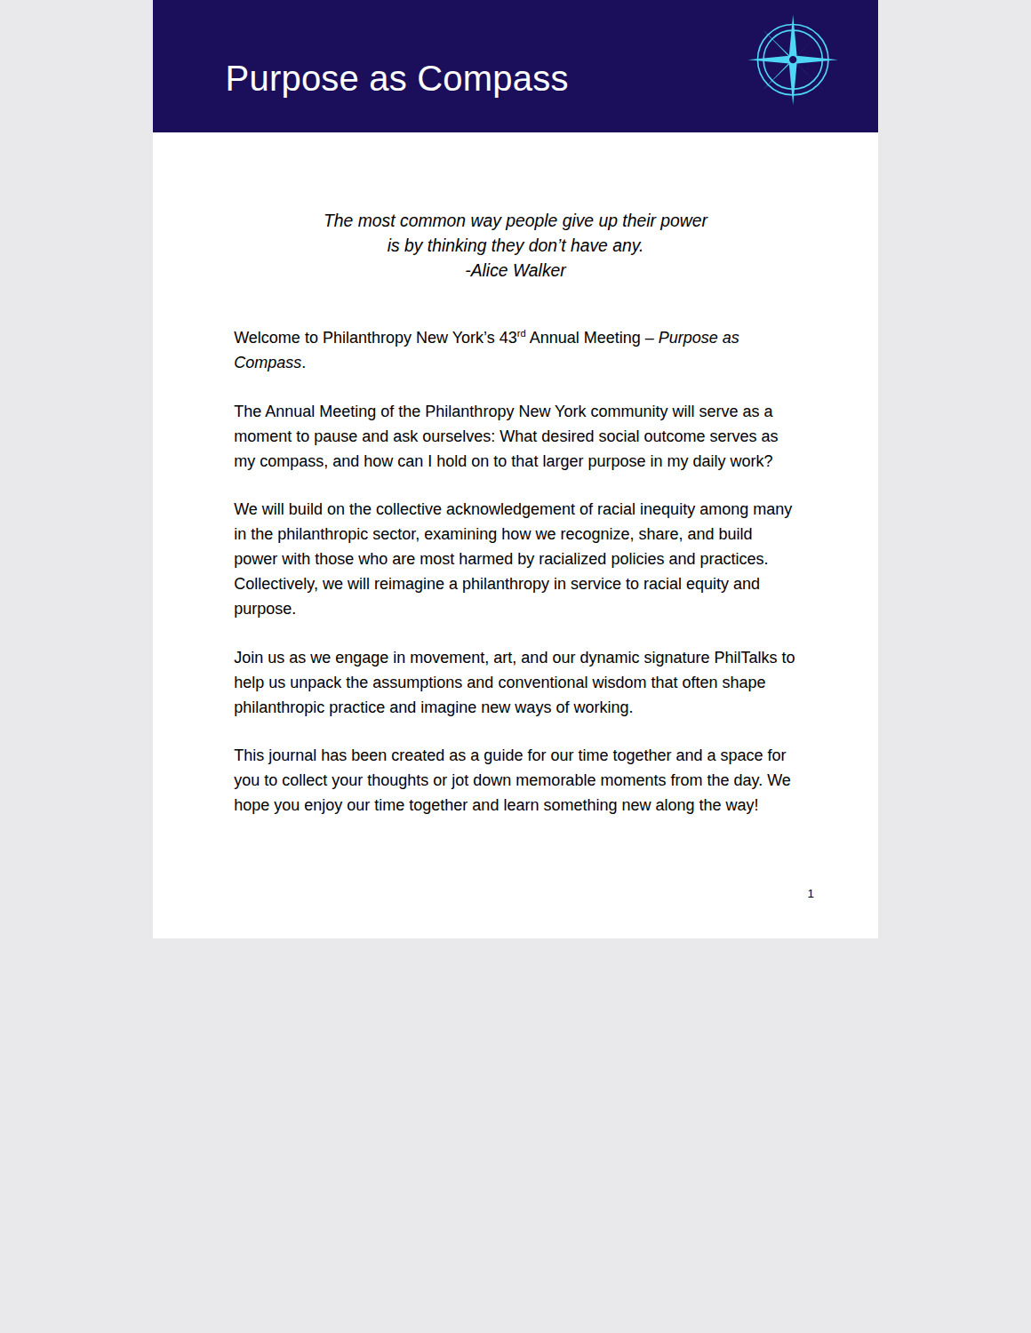Purpose as Compass
The most common way people give up their power
is by thinking they don’t have any.
-Alice Walker
Welcome to Philanthropy New York’s 43rd Annual Meeting – Purpose as Compass.
The Annual Meeting of the Philanthropy New York community will serve as a moment to pause and ask ourselves: What desired social outcome serves as my compass, and how can I hold on to that larger purpose in my daily work?
We will build on the collective acknowledgement of racial inequity among many in the philanthropic sector, examining how we recognize, share, and build power with those who are most harmed by racialized policies and practices. Collectively, we will reimagine a philanthropy in service to racial equity and purpose.
Join us as we engage in movement, art, and our dynamic signature PhilTalks to help us unpack the assumptions and conventional wisdom that often shape philanthropic practice and imagine new ways of working.
This journal has been created as a guide for our time together and a space for you to collect your thoughts or jot down memorable moments from the day. We hope you enjoy our time together and learn something new along the way!
1